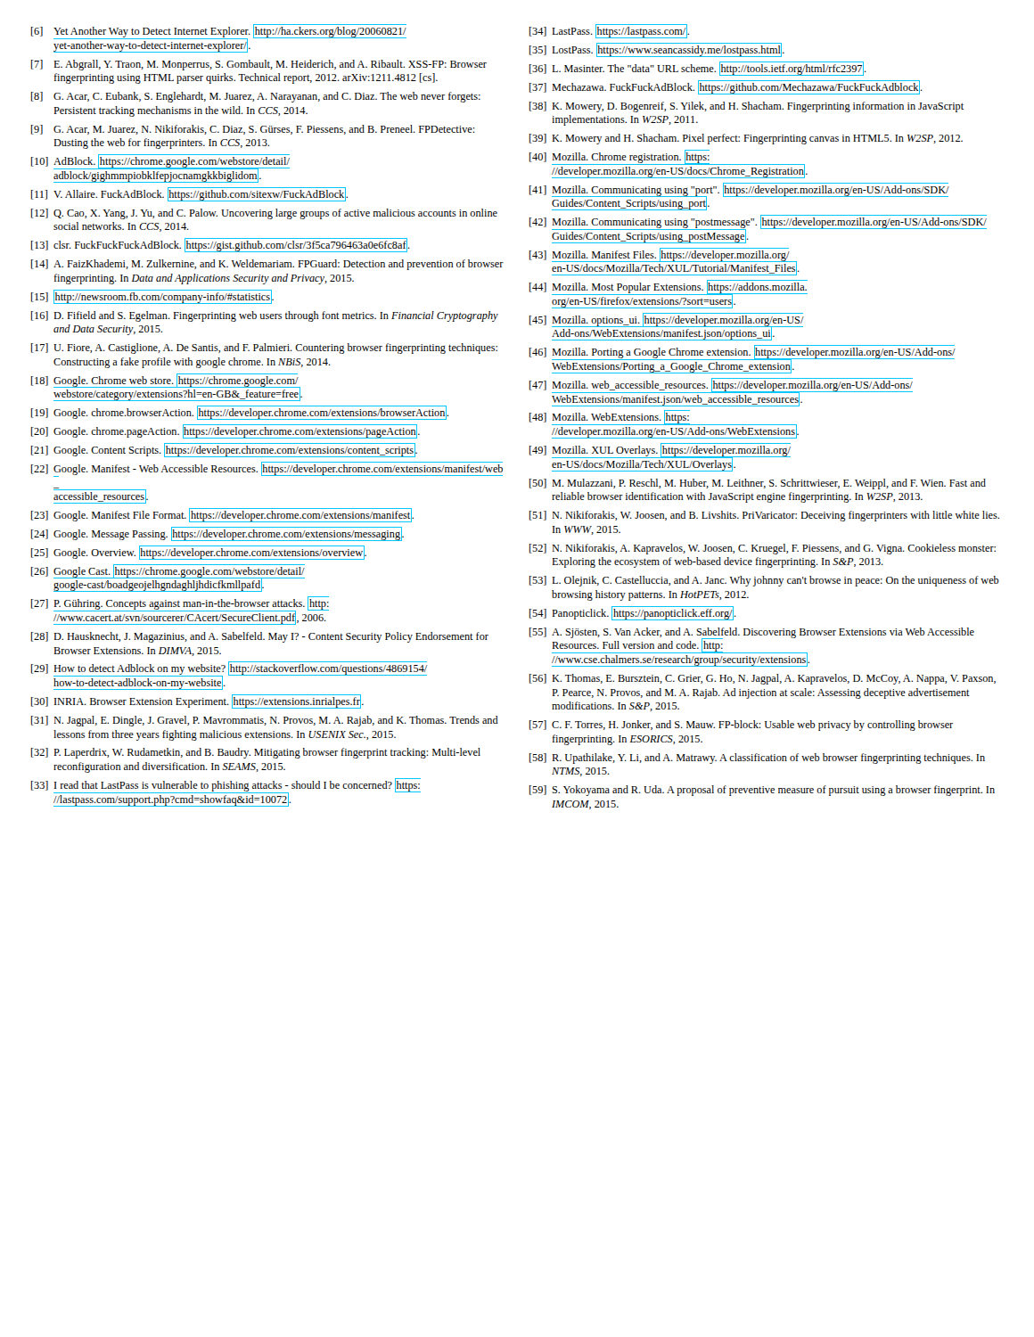[6] Yet Another Way to Detect Internet Explorer. http://ha.ckers.org/blog/20060821/
yet-another-way-to-detect-internet-explorer/.
[7] E. Abgrall, Y. Traon, M. Monperrus, S. Gombault, M. Heiderich, and A. Ribault. XSS-FP: Browser fingerprinting using HTML parser quirks. Technical report, 2012. arXiv:1211.4812 [cs].
[8] G. Acar, C. Eubank, S. Englehardt, M. Juarez, A. Narayanan, and C. Diaz. The web never forgets: Persistent tracking mechanisms in the wild. In CCS, 2014.
[9] G. Acar, M. Juarez, N. Nikiforakis, C. Diaz, S. Gürses, F. Piessens, and B. Preneel. FPDetective: Dusting the web for fingerprinters. In CCS, 2013.
[10] AdBlock. https://chrome.google.com/webstore/detail/
adblock/gighmmpiobklfepjocnamgkkbiglidom.
[11] V. Allaire. FuckAdBlock. https://github.com/sitexw/FuckAdBlock.
[12] Q. Cao, X. Yang, J. Yu, and C. Palow. Uncovering large groups of active malicious accounts in online social networks. In CCS, 2014.
[13] clsr. FuckFuckFuckAdBlock. https://gist.github.com/clsr/3f5ca796463a0e6fc8af.
[14] A. FaizKhademi, M. Zulkernine, and K. Weldemariam. FPGuard: Detection and prevention of browser fingerprinting. In Data and Applications Security and Privacy, 2015.
[15] http://newsroom.fb.com/company-info/#statistics.
[16] D. Fifield and S. Egelman. Fingerprinting web users through font metrics. In Financial Cryptography and Data Security, 2015.
[17] U. Fiore, A. Castiglione, A. De Santis, and F. Palmieri. Countering browser fingerprinting techniques: Constructing a fake profile with google chrome. In NBiS, 2014.
[18] Google. Chrome web store. https://chrome.google.com/
webstore/category/extensions?hl=en-GB&_feature=free.
[19] Google. chrome.browserAction. https://developer.chrome.com/extensions/browserAction.
[20] Google. chrome.pageAction. https://developer.chrome.com/extensions/pageAction.
[21] Google. Content Scripts. https://developer.chrome.com/extensions/content_scripts.
[22] Google. Manifest - Web Accessible Resources. https://developer.chrome.com/extensions/manifest/web_
accessible_resources.
[23] Google. Manifest File Format. https://developer.chrome.com/extensions/manifest.
[24] Google. Message Passing. https://developer.chrome.com/extensions/messaging.
[25] Google. Overview. https://developer.chrome.com/extensions/overview.
[26] Google Cast. https://chrome.google.com/webstore/detail/
google-cast/boadgeojelhgndaghljhdicfkmllpafd.
[27] P. Gühring. Concepts against man-in-the-browser attacks. http:
//www.cacert.at/svn/sourcerer/CAcert/SecureClient.pdf, 2006.
[28] D. Hausknecht, J. Magazinius, and A. Sabelfeld. May I? - Content Security Policy Endorsement for Browser Extensions. In DIMVA, 2015.
[29] How to detect Adblock on my website? http://stackoverflow.com/questions/4869154/
how-to-detect-adblock-on-my-website.
[30] INRIA. Browser Extension Experiment. https://extensions.inrialpes.fr.
[31] N. Jagpal, E. Dingle, J. Gravel, P. Mavrommatis, N. Provos, M. A. Rajab, and K. Thomas. Trends and lessons from three years fighting malicious extensions. In USENIX Sec., 2015.
[32] P. Laperdrix, W. Rudametkin, and B. Baudry. Mitigating browser fingerprint tracking: Multi-level reconfiguration and diversification. In SEAMS, 2015.
[33] I read that LastPass is vulnerable to phishing attacks - should I be concerned? https:
//lastpass.com/support.php?cmd=showfaq&id=10072.
[34] LastPass. https://lastpass.com/.
[35] LostPass. https://www.seancassidy.me/lostpass.html.
[36] L. Masinter. The "data" URL scheme. http://tools.ietf.org/html/rfc2397.
[37] Mechazawa. FuckFuckAdBlock. https://github.com/Mechazawa/FuckFuckAdblock.
[38] K. Mowery, D. Bogenreif, S. Yilek, and H. Shacham. Fingerprinting information in JavaScript implementations. In W2SP, 2011.
[39] K. Mowery and H. Shacham. Pixel perfect: Fingerprinting canvas in HTML5. In W2SP, 2012.
[40] Mozilla. Chrome registration. https:
//developer.mozilla.org/en-US/docs/Chrome_Registration.
[41] Mozilla. Communicating using "port". https://developer.mozilla.org/en-US/Add-ons/SDK/
Guides/Content_Scripts/using_port.
[42] Mozilla. Communicating using "postmessage". https://developer.mozilla.org/en-US/Add-ons/SDK/
Guides/Content_Scripts/using_postMessage.
[43] Mozilla. Manifest Files. https://developer.mozilla.org/
en-US/docs/Mozilla/Tech/XUL/Tutorial/Manifest_Files.
[44] Mozilla. Most Popular Extensions. https://addons.mozilla.
org/en-US/firefox/extensions/?sort=users.
[45] Mozilla. options_ui. https://developer.mozilla.org/en-US/
Add-ons/WebExtensions/manifest.json/options_ui.
[46] Mozilla. Porting a Google Chrome extension. https://developer.mozilla.org/en-US/Add-ons/
WebExtensions/Porting_a_Google_Chrome_extension.
[47] Mozilla. web_accessible_resources. https://developer.mozilla.org/en-US/Add-ons/
WebExtensions/manifest.json/web_accessible_resources.
[48] Mozilla. WebExtensions. https:
//developer.mozilla.org/en-US/Add-ons/WebExtensions.
[49] Mozilla. XUL Overlays. https://developer.mozilla.org/
en-US/docs/Mozilla/Tech/XUL/Overlays.
[50] M. Mulazzani, P. Reschl, M. Huber, M. Leithner, S. Schrittwieser, E. Weippl, and F. Wien. Fast and reliable browser identification with JavaScript engine fingerprinting. In W2SP, 2013.
[51] N. Nikiforakis, W. Joosen, and B. Livshits. PriVaricator: Deceiving fingerprinters with little white lies. In WWW, 2015.
[52] N. Nikiforakis, A. Kapravelos, W. Joosen, C. Kruegel, F. Piessens, and G. Vigna. Cookieless monster: Exploring the ecosystem of web-based device fingerprinting. In S&P, 2013.
[53] L. Olejnik, C. Castelluccia, and A. Janc. Why johnny can't browse in peace: On the uniqueness of web browsing history patterns. In HotPETs, 2012.
[54] Panopticlick. https://panopticlick.eff.org/.
[55] A. Sjösten, S. Van Acker, and A. Sabelfeld. Discovering Browser Extensions via Web Accessible Resources. Full version and code. http:
//www.cse.chalmers.se/research/group/security/extensions.
[56] K. Thomas, E. Bursztein, C. Grier, G. Ho, N. Jagpal, A. Kapravelos, D. McCoy, A. Nappa, V. Paxson, P. Pearce, N. Provos, and M. A. Rajab. Ad injection at scale: Assessing deceptive advertisement modifications. In S&P, 2015.
[57] C. F. Torres, H. Jonker, and S. Mauw. FP-block: Usable web privacy by controlling browser fingerprinting. In ESORICS, 2015.
[58] R. Upathilake, Y. Li, and A. Matrawy. A classification of web browser fingerprinting techniques. In NTMS, 2015.
[59] S. Yokoyama and R. Uda. A proposal of preventive measure of pursuit using a browser fingerprint. In IMCOM, 2015.